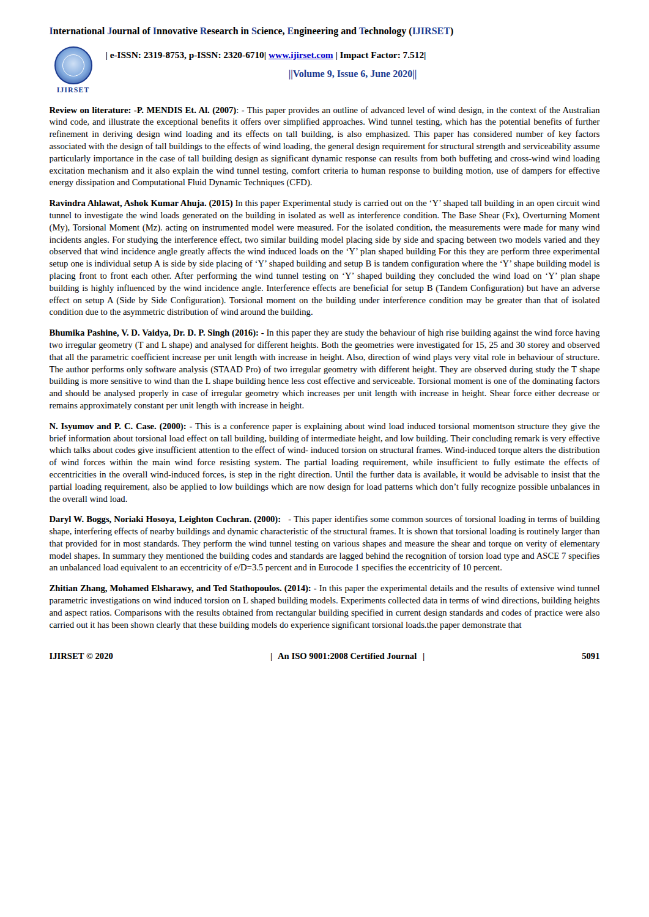International Journal of Innovative Research in Science, Engineering and Technology (IJIRSET)
IJIRSET
| e-ISSN: 2319-8753, p-ISSN: 2320-6710| www.ijirset.com | Impact Factor: 7.512|
||Volume 9, Issue 6, June 2020||
Review on literature: -P. MENDIS Et. Al. (2007): - This paper provides an outline of advanced level of wind design, in the context of the Australian wind code, and illustrate the exceptional benefits it offers over simplified approaches. Wind tunnel testing, which has the potential benefits of further refinement in deriving design wind loading and its effects on tall building, is also emphasized. This paper has considered number of key factors associated with the design of tall buildings to the effects of wind loading, the general design requirement for structural strength and serviceability assume particularly importance in the case of tall building design as significant dynamic response can results from both buffeting and cross-wind wind loading excitation mechanism and it also explain the wind tunnel testing, comfort criteria to human response to building motion, use of dampers for effective energy dissipation and Computational Fluid Dynamic Techniques (CFD).
Ravindra Ahlawat, Ashok Kumar Ahuja. (2015) In this paper Experimental study is carried out on the ‘Y’ shaped tall building in an open circuit wind tunnel to investigate the wind loads generated on the building in isolated as well as interference condition. The Base Shear (Fx), Overturning Moment (My), Torsional Moment (Mz). acting on instrumented model were measured. For the isolated condition, the measurements were made for many wind incidents angles. For studying the interference effect, two similar building model placing side by side and spacing between two models varied and they observed that wind incidence angle greatly affects the wind induced loads on the ‘Y’ plan shaped building For this they are perform three experimental setup one is individual setup A is side by side placing of ‘Y’ shaped building and setup B is tandem configuration where the ‘Y’ shape building model is placing front to front each other. After performing the wind tunnel testing on ‘Y’ shaped building they concluded the wind load on ‘Y’ plan shape building is highly influenced by the wind incidence angle. Interference effects are beneficial for setup B (Tandem Configuration) but have an adverse effect on setup A (Side by Side Configuration). Torsional moment on the building under interference condition may be greater than that of isolated condition due to the asymmetric distribution of wind around the building.
Bhumika Pashine, V. D. Vaidya, Dr. D. P. Singh (2016): - In this paper they are study the behaviour of high rise building against the wind force having two irregular geometry (T and L shape) and analysed for different heights. Both the geometries were investigated for 15, 25 and 30 storey and observed that all the parametric coefficient increase per unit length with increase in height. Also, direction of wind plays very vital role in behaviour of structure. The author performs only software analysis (STAAD Pro) of two irregular geometry with different height. They are observed during study the T shape building is more sensitive to wind than the L shape building hence less cost effective and serviceable. Torsional moment is one of the dominating factors and should be analysed properly in case of irregular geometry which increases per unit length with increase in height. Shear force either decrease or remains approximately constant per unit length with increase in height.
N. Isyumov and P. C. Case. (2000): - This is a conference paper is explaining about wind load induced torsional momentson structure they give the brief information about torsional load effect on tall building, building of intermediate height, and low building. Their concluding remark is very effective which talks about codes give insufficient attention to the effect of wind- induced torsion on structural frames. Wind-induced torque alters the distribution of wind forces within the main wind force resisting system. The partial loading requirement, while insufficient to fully estimate the effects of eccentricities in the overall wind-induced forces, is step in the right direction. Until the further data is available, it would be advisable to insist that the partial loading requirement, also be applied to low buildings which are now design for load patterns which don’t fully recognize possible unbalances in the overall wind load.
Daryl W. Boggs, Noriaki Hosoya, Leighton Cochran. (2000): - This paper identifies some common sources of torsional loading in terms of building shape, interfering effects of nearby buildings and dynamic characteristic of the structural frames. It is shown that torsional loading is routinely larger than that provided for in most standards. They perform the wind tunnel testing on various shapes and measure the shear and torque on verity of elementary model shapes. In summary they mentioned the building codes and standards are lagged behind the recognition of torsion load type and ASCE 7 specifies an unbalanced load equivalent to an eccentricity of e/D=3.5 percent and in Eurocode 1 specifies the eccentricity of 10 percent.
Zhitian Zhang, Mohamed Elsharawy, and Ted Stathopoulos. (2014): - In this paper the experimental details and the results of extensive wind tunnel parametric investigations on wind induced torsion on L shaped building models. Experiments collected data in terms of wind directions, building heights and aspect ratios. Comparisons with the results obtained from rectangular building specified in current design standards and codes of practice were also carried out it has been shown clearly that these building models do experience significant torsional loads.the paper demonstrate that
IJIRSET © 2020
| An ISO 9001:2008 Certified Journal |
5091